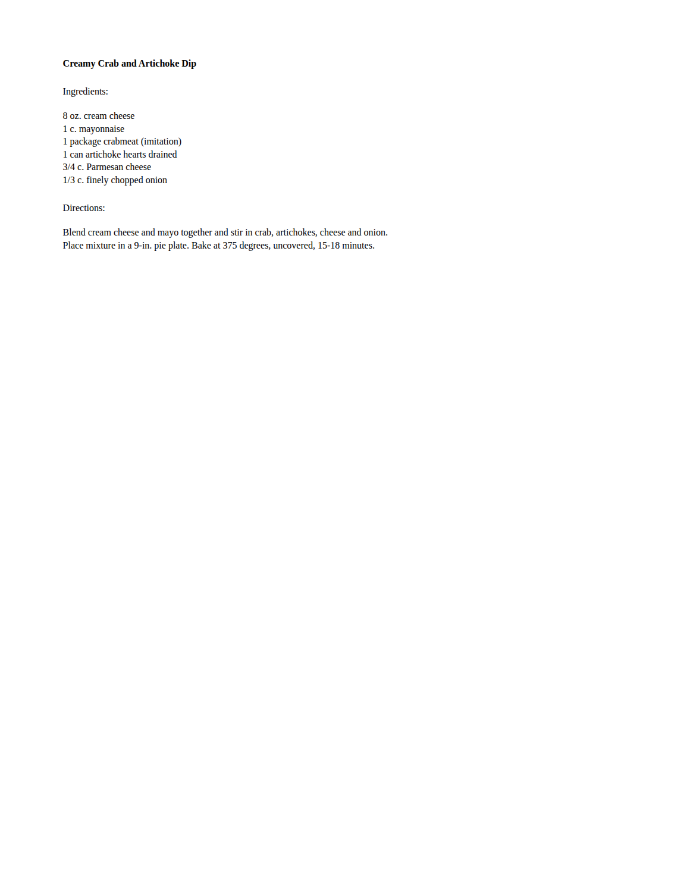Creamy Crab and Artichoke Dip
Ingredients:
8 oz. cream cheese
1 c. mayonnaise
1 package crabmeat (imitation)
1 can artichoke hearts drained
3/4 c. Parmesan cheese
1/3 c. finely chopped onion
Directions:
Blend cream cheese and mayo together and stir in crab, artichokes, cheese and onion.
Place mixture in a 9-in. pie plate. Bake at 375 degrees, uncovered, 15-18 minutes.